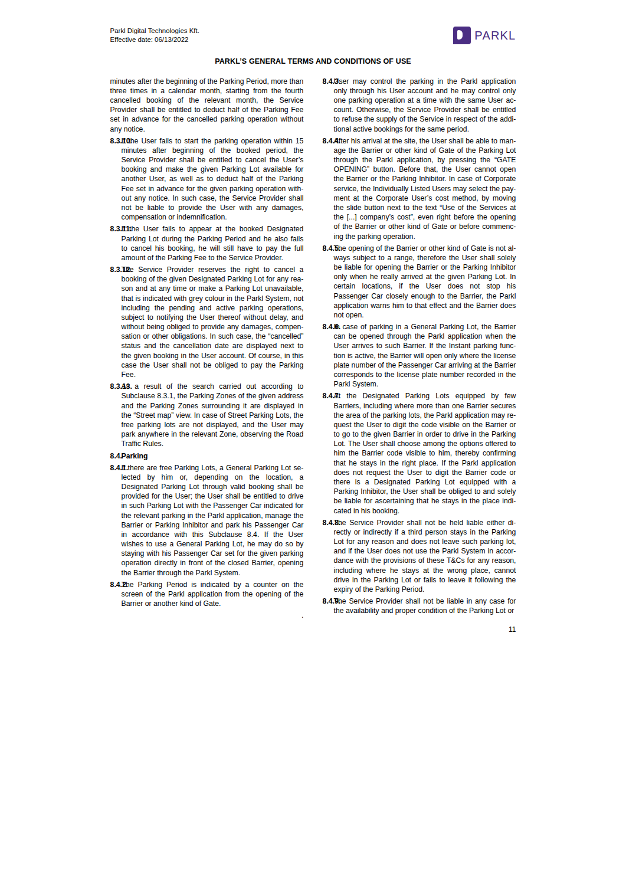Parkl Digital Technologies Kft.
Effective date: 06/13/2022
PARKL
PARKL’S GENERAL TERMS AND CONDITIONS OF USE
minutes after the beginning of the Parking Period, more than three times in a calendar month, starting from the fourth cancelled booking of the relevant month, the Service Provider shall be entitled to deduct half of the Parking Fee set in advance for the cancelled parking operation without any notice.
8.3.10. If the User fails to start the parking operation within 15 minutes after beginning of the booked period, the Service Provider shall be entitled to cancel the User’s booking and make the given Parking Lot available for another User, as well as to deduct half of the Parking Fee set in advance for the given parking operation without any notice. In such case, the Service Provider shall not be liable to provide the User with any damages, compensation or indemnification.
8.3.11. If the User fails to appear at the booked Designated Parking Lot during the Parking Period and he also fails to cancel his booking, he will still have to pay the full amount of the Parking Fee to the Service Provider.
8.3.12. The Service Provider reserves the right to cancel a booking of the given Designated Parking Lot for any reason and at any time or make a Parking Lot unavailable, that is indicated with grey colour in the Parkl System, not including the pending and active parking operations, subject to notifying the User thereof without delay, and without being obliged to provide any damages, compensation or other obligations. In such case, the “cancelled” status and the cancellation date are displayed next to the given booking in the User account. Of course, in this case the User shall not be obliged to pay the Parking Fee.
8.3.13. As a result of the search carried out according to Subclause 8.3.1, the Parking Zones of the given address and the Parking Zones surrounding it are displayed in the “Street map” view. In case of Street Parking Lots, the free parking lots are not displayed, and the User may park anywhere in the relevant Zone, observing the Road Traffic Rules.
8.4. Parking
8.4.1. If there are free Parking Lots, a General Parking Lot selected by him or, depending on the location, a Designated Parking Lot through valid booking shall be provided for the User; the User shall be entitled to drive in such Parking Lot with the Passenger Car indicated for the relevant parking in the Parkl application, manage the Barrier or Parking Inhibitor and park his Passenger Car in accordance with this Subclause 8.4. If the User wishes to use a General Parking Lot, he may do so by staying with his Passenger Car set for the given parking operation directly in front of the closed Barrier, opening the Barrier through the Parkl System.
8.4.2. The Parking Period is indicated by a counter on the screen of the Parkl application from the opening of the Barrier or another kind of Gate.
.
8.4.3. User may control the parking in the Parkl application only through his User account and he may control only one parking operation at a time with the same User account. Otherwise, the Service Provider shall be entitled to refuse the supply of the Service in respect of the additional active bookings for the same period.
8.4.4. After his arrival at the site, the User shall be able to manage the Barrier or other kind of Gate of the Parking Lot through the Parkl application, by pressing the “GATE OPENING” button. Before that, the User cannot open the Barrier or the Parking Inhibitor. In case of Corporate service, the Individually Listed Users may select the payment at the Corporate User’s cost method, by moving the slide button next to the text “Use of the Services at the [...] company’s cost”, even right before the opening of the Barrier or other kind of Gate or before commencing the parking operation.
8.4.5. The opening of the Barrier or other kind of Gate is not always subject to a range, therefore the User shall solely be liable for opening the Barrier or the Parking Inhibitor only when he really arrived at the given Parking Lot. In certain locations, if the User does not stop his Passenger Car closely enough to the Barrier, the Parkl application warns him to that effect and the Barrier does not open.
8.4.6. In case of parking in a General Parking Lot, the Barrier can be opened through the Parkl application when the User arrives to such Barrier. If the Instant parking function is active, the Barrier will open only where the license plate number of the Passenger Car arriving at the Barrier corresponds to the license plate number recorded in the Parkl System.
8.4.7. At the Designated Parking Lots equipped by few Barriers, including where more than one Barrier secures the area of the parking lots, the Parkl application may request the User to digit the code visible on the Barrier or to go to the given Barrier in order to drive in the Parking Lot. The User shall choose among the options offered to him the Barrier code visible to him, thereby confirming that he stays in the right place. If the Parkl application does not request the User to digit the Barrier code or there is a Designated Parking Lot equipped with a Parking Inhibitor, the User shall be obliged to and solely be liable for ascertaining that he stays in the place indicated in his booking.
8.4.8. The Service Provider shall not be held liable either directly or indirectly if a third person stays in the Parking Lot for any reason and does not leave such parking lot, and if the User does not use the Parkl System in accordance with the provisions of these T&Cs for any reason, including where he stays at the wrong place, cannot drive in the Parking Lot or fails to leave it following the expiry of the Parking Period.
8.4.9. The Service Provider shall not be liable in any case for the availability and proper condition of the Parking Lot or
11